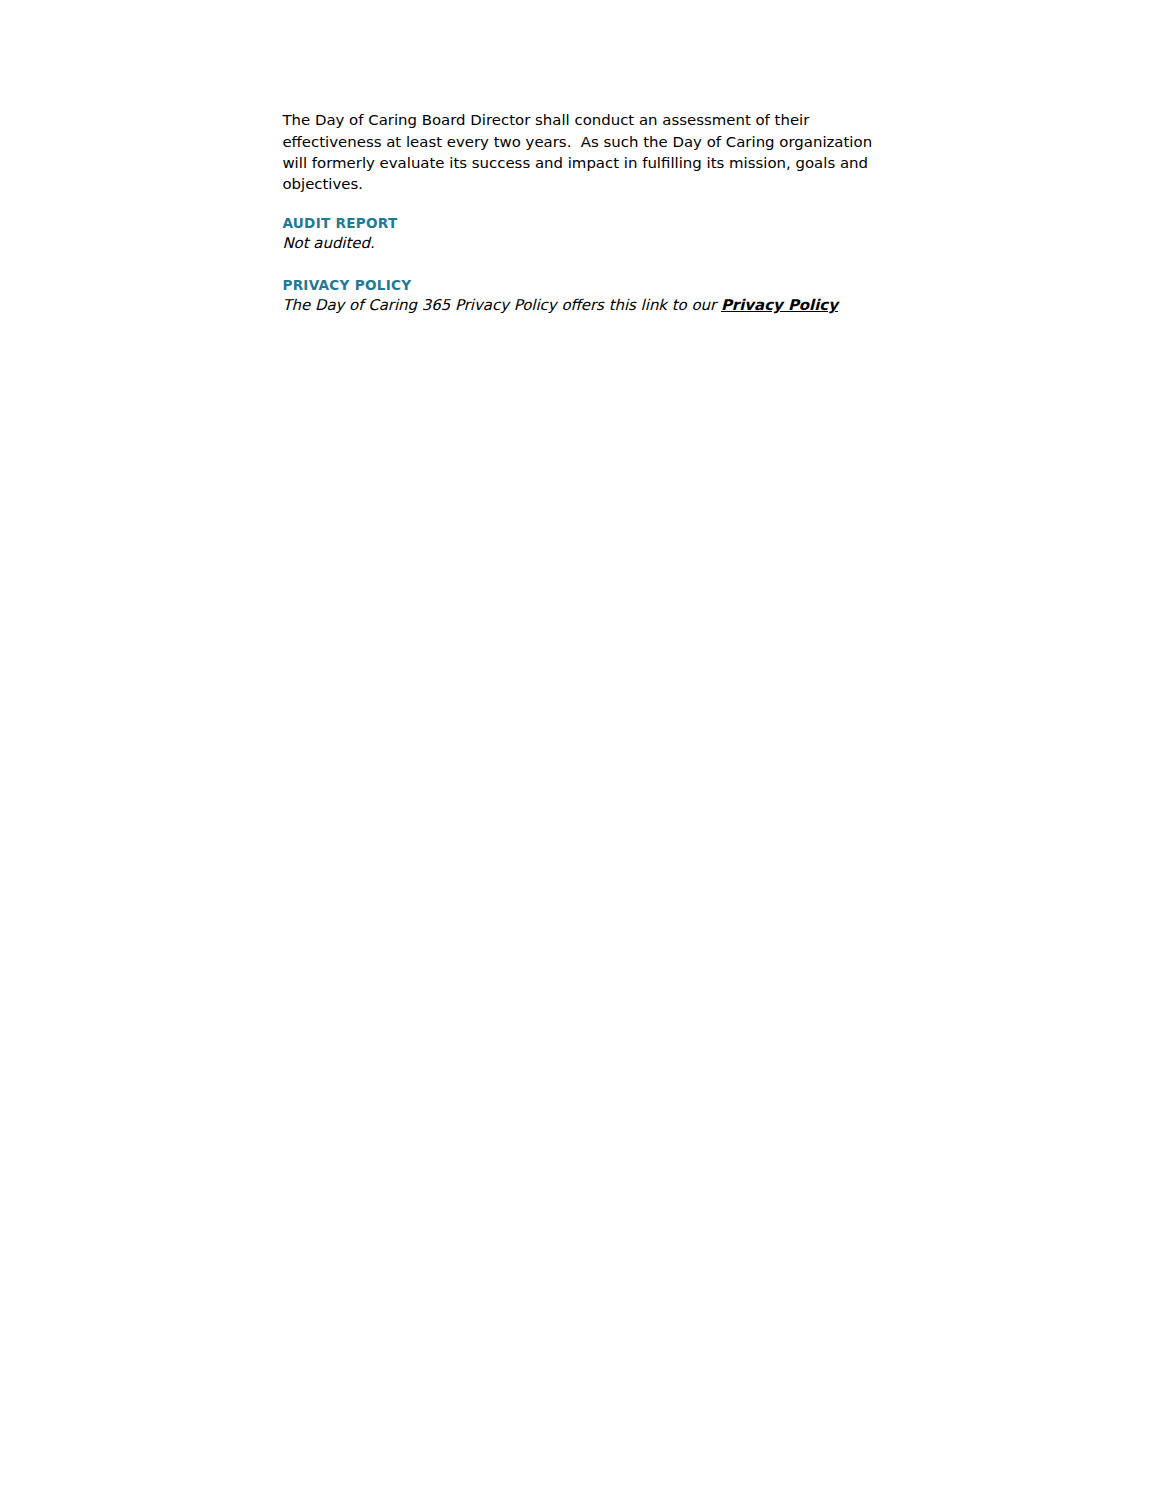The Day of Caring Board Director shall conduct an assessment of their effectiveness at least every two years. As such the Day of Caring organization will formerly evaluate its success and impact in fulfilling its mission, goals and objectives.
Audit Report
Not audited.
Privacy Policy
The Day of Caring 365 Privacy Policy offers this link to our Privacy Policy